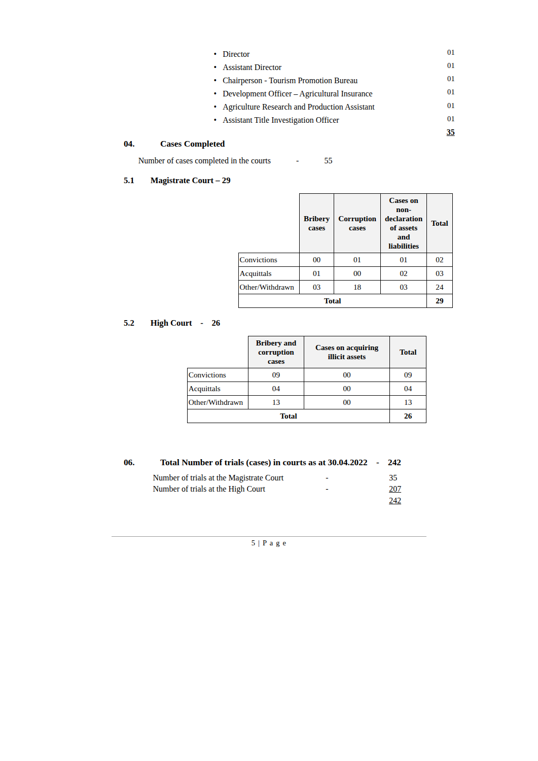Director01
Assistant Director01
Chairperson - Tourism Promotion Bureau01
Development Officer – Agricultural Insurance01
Agriculture Research and Production Assistant01
Assistant Title Investigation Officer01
35
04. Cases Completed
Number of cases completed in the courts-55
5.1 Magistrate Court – 29
| | Bribery cases | Corruption cases | Cases on non-declaration of assets and liabilities | Total |
| --- | --- | --- | --- | --- |
| Convictions | 00 | 01 | 01 | 02 |
| Acquittals | 01 | 00 | 02 | 03 |
| Other/Withdrawn | 03 | 18 | 03 | 24 |
| Total | 29 |
5.2 High Court - 26
| | Bribery and corruption cases | Cases on acquiring illicit assets | Total |
| --- | --- | --- | --- |
| Convictions | 09 | 00 | 09 |
| Acquittals | 04 | 00 | 04 |
| Other/Withdrawn | 13 | 00 | 13 |
| Total | 26 |
06. Total Number of trials (cases) in courts as at 30.04.2022 - 242
Number of trials at the Magistrate Court-35
Number of trials at the High Court-207
242
5 | P a g e